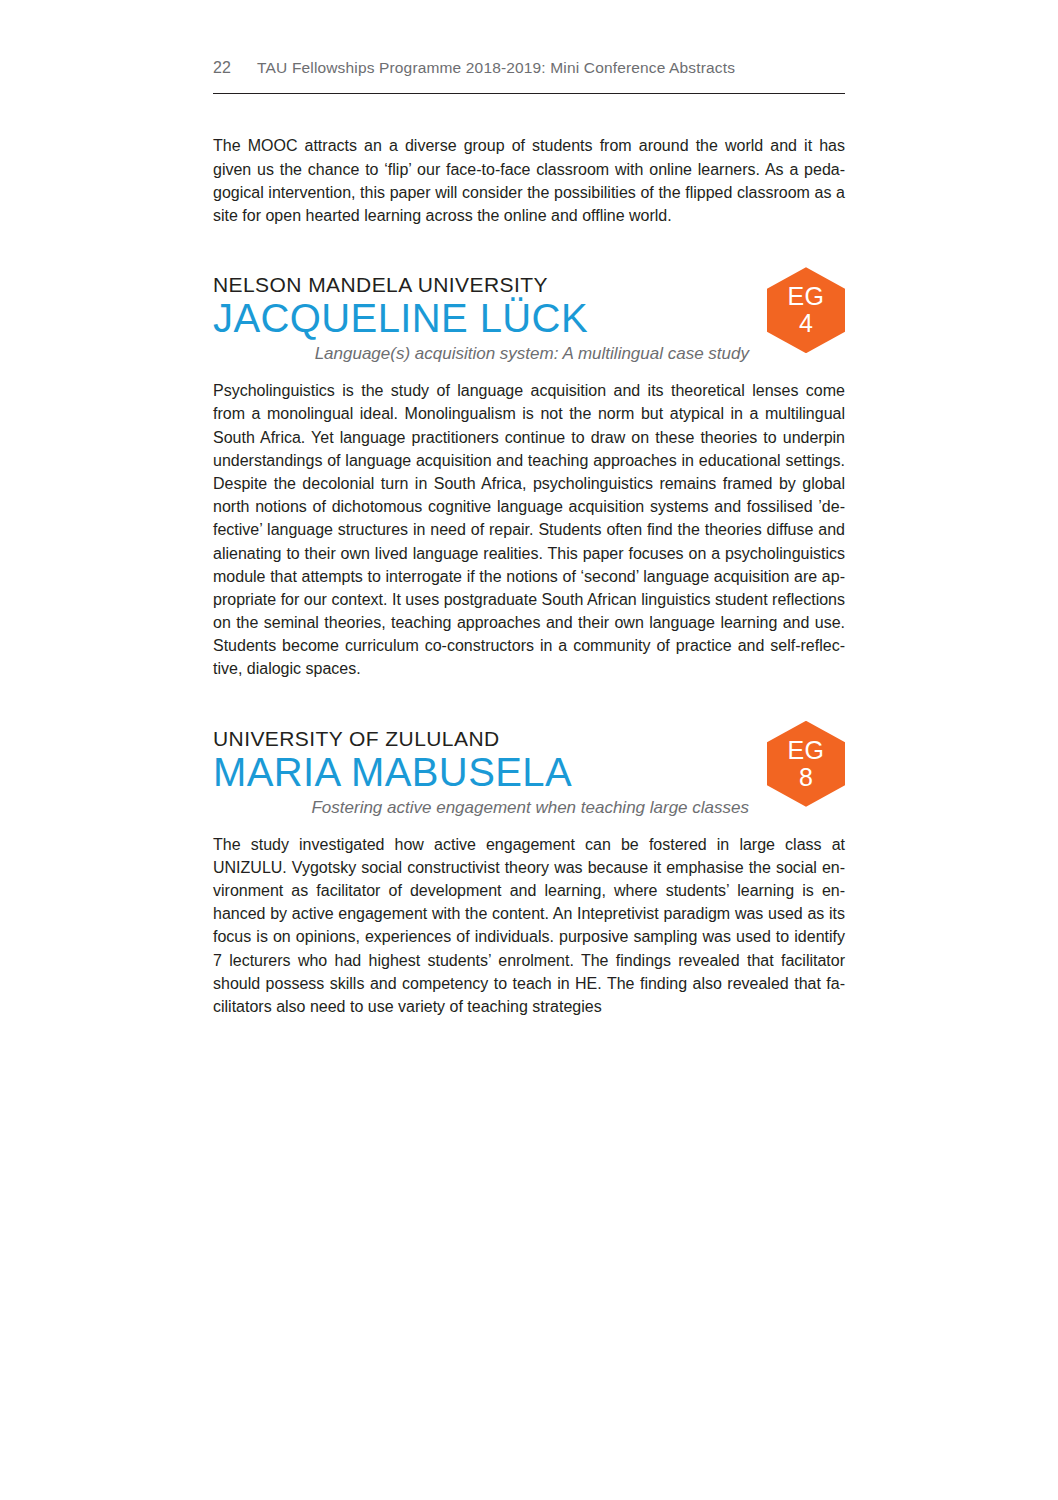22 TAU Fellowships Programme 2018-2019: Mini Conference Abstracts
The MOOC attracts an a diverse group of students from around the world and it has given us the chance to ‘flip’ our face-to-face classroom with online learners. As a pedagogical intervention, this paper will consider the possibilities of the flipped classroom as a site for open hearted learning across the online and offline world.
EG 4
Nelson Mandela University
Jacqueline Lück
Language(s) acquisition system: A multilingual case study
Psycholinguistics is the study of language acquisition and its theoretical lenses come from a monolingual ideal. Monolingualism is not the norm but atypical in a multilingual South Africa. Yet language practitioners continue to draw on these theories to underpin understandings of language acquisition and teaching approaches in educational settings. Despite the decolonial turn in South Africa, psycholinguistics remains framed by global north notions of dichotomous cognitive language acquisition systems and fossilised ’defective’ language structures in need of repair. Students often find the theories diffuse and alienating to their own lived language realities. This paper focuses on a psycholinguistics module that attempts to interrogate if the notions of ‘second’ language acquisition are appropriate for our context. It uses postgraduate South African linguistics student reflections on the seminal theories, teaching approaches and their own language learning and use. Students become curriculum co-constructors in a community of practice and self-reflective, dialogic spaces.
EG 8
University of Zululand
Maria Mabusela
Fostering active engagement when teaching large classes
The study investigated how active engagement can be fostered in large class at UNIZULU. Vygotsky social constructivist theory was because it emphasise the social environment as facilitator of development and learning, where students’ learning is enhanced by active engagement with the content. An Intepretivist paradigm was used as its focus is on opinions, experiences of individuals. purposive sampling was used to identify 7 lecturers who had highest students’ enrolment. The findings revealed that facilitator should possess skills and competency to teach in HE. The finding also revealed that facilitators also need to use variety of teaching strategies